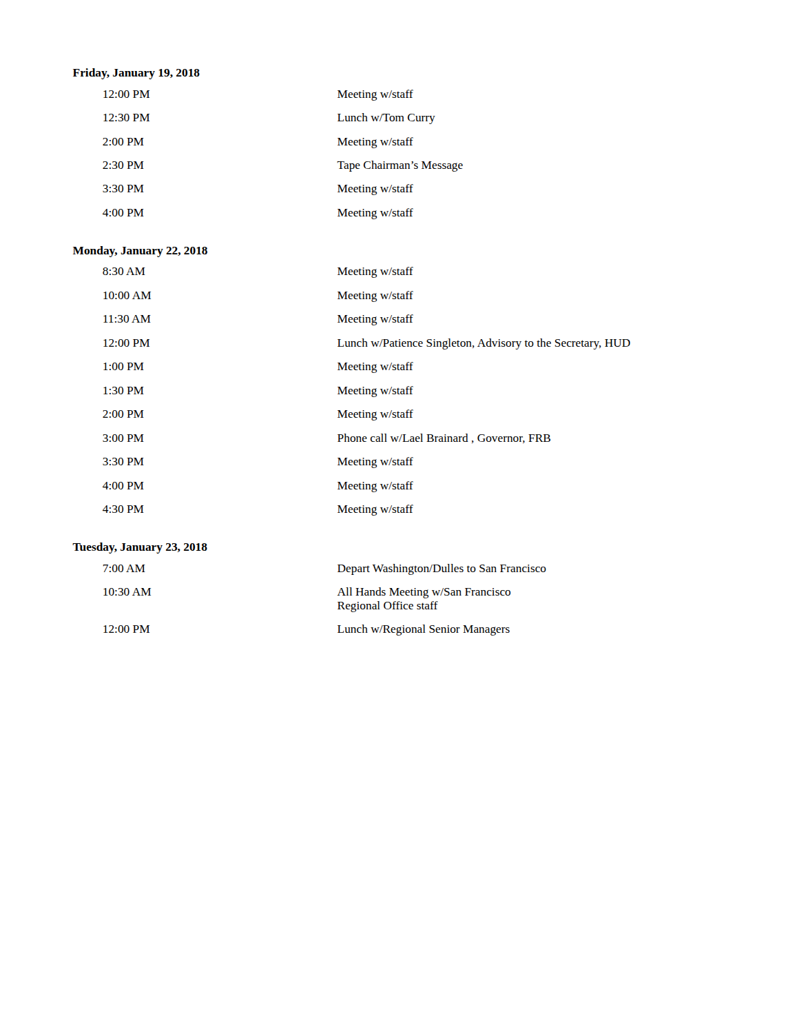Friday, January 19, 2018
| 12:00 PM | Meeting w/staff |
| 12:30 PM | Lunch w/Tom Curry |
| 2:00 PM | Meeting w/staff |
| 2:30 PM | Tape Chairman’s Message |
| 3:30 PM | Meeting w/staff |
| 4:00 PM | Meeting w/staff |
Monday, January 22, 2018
| 8:30 AM | Meeting w/staff |
| 10:00 AM | Meeting w/staff |
| 11:30 AM | Meeting w/staff |
| 12:00 PM | Lunch w/Patience Singleton, Advisory to the Secretary, HUD |
| 1:00 PM | Meeting w/staff |
| 1:30 PM | Meeting w/staff |
| 2:00 PM | Meeting w/staff |
| 3:00 PM | Phone call w/Lael Brainard , Governor, FRB |
| 3:30 PM | Meeting w/staff |
| 4:00 PM | Meeting w/staff |
| 4:30 PM | Meeting w/staff |
Tuesday, January 23, 2018
| 7:00 AM | Depart Washington/Dulles to San Francisco |
| 10:30 AM | All Hands Meeting w/San Francisco Regional Office staff |
| 12:00 PM | Lunch w/Regional Senior Managers |